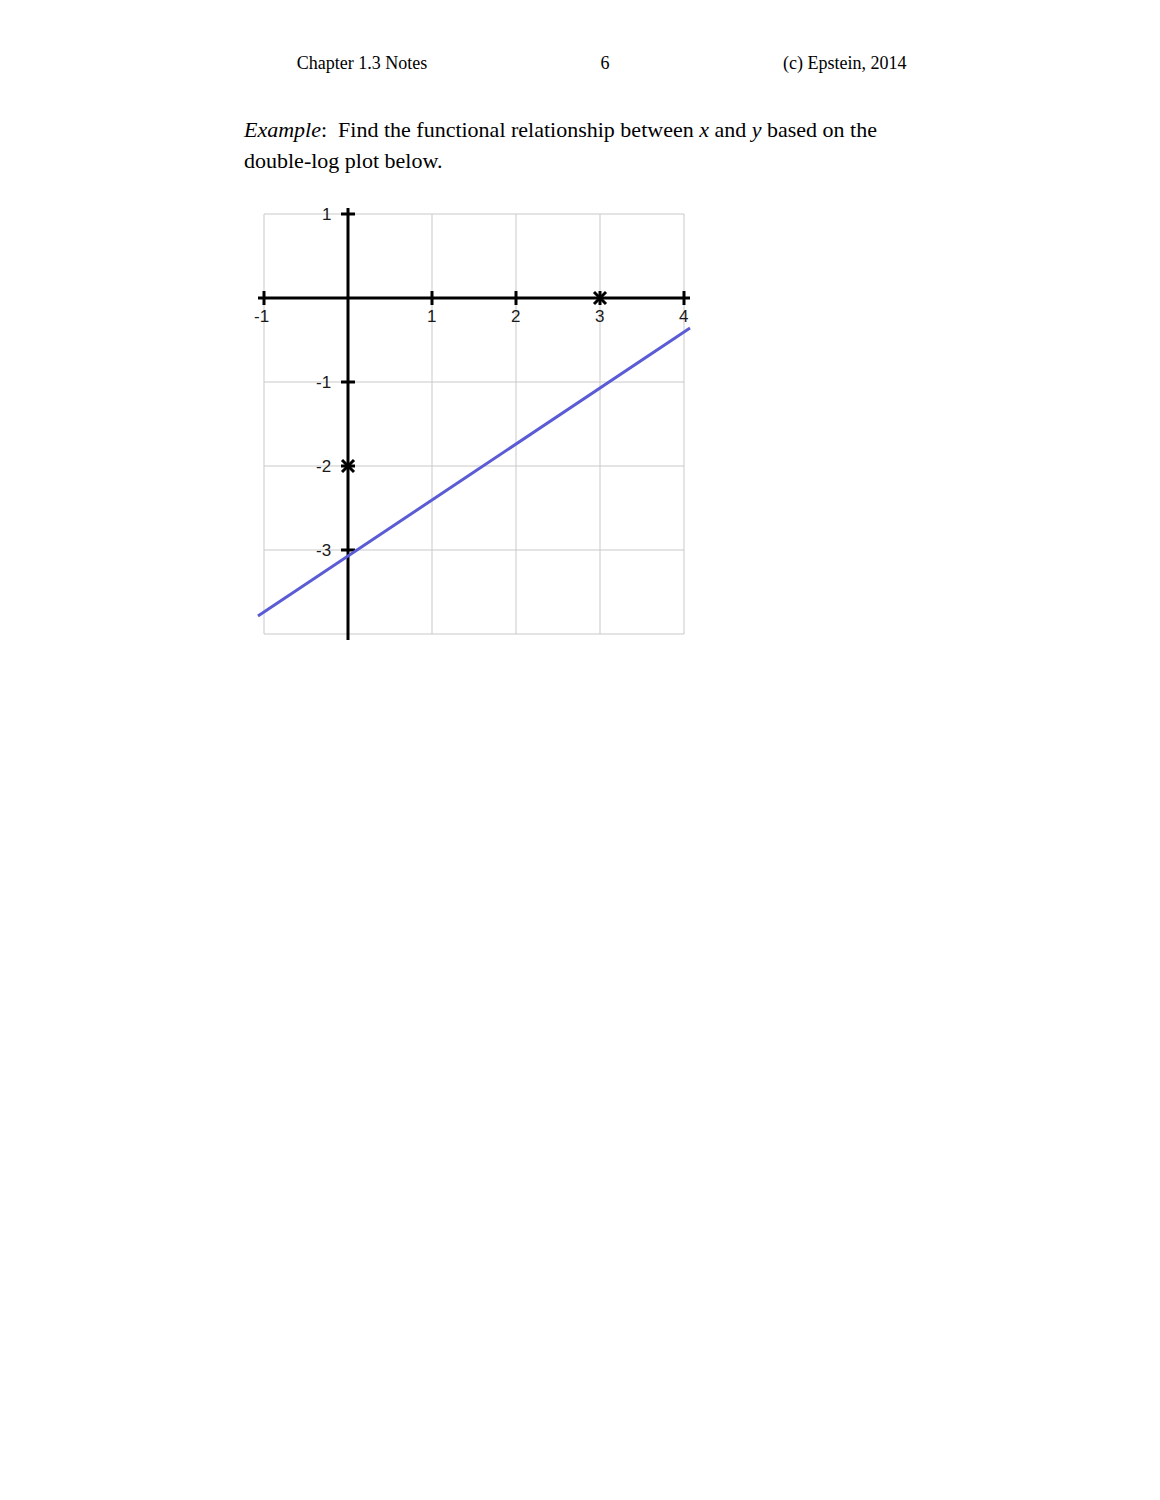Chapter 1.3 Notes 6 (c) Epstein, 2014
Example: Find the functional relationship between x and y based on the double-log plot below.
-1 1 2 3 4 1 -1 -2 -3